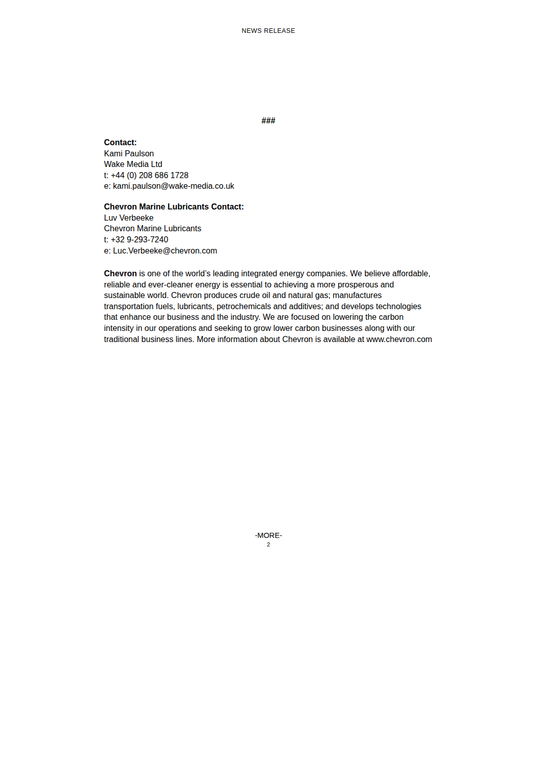NEWS RELEASE
###
Contact:
Kami Paulson
Wake Media Ltd
t: +44 (0) 208 686 1728
e: kami.paulson@wake-media.co.uk
Chevron Marine Lubricants Contact:
Luv Verbeeke
Chevron Marine Lubricants
t: +32 9-293-7240
e: Luc.Verbeeke@chevron.com
Chevron is one of the world’s leading integrated energy companies. We believe affordable, reliable and ever-cleaner energy is essential to achieving a more prosperous and sustainable world. Chevron produces crude oil and natural gas; manufactures transportation fuels, lubricants, petrochemicals and additives; and develops technologies that enhance our business and the industry. We are focused on lowering the carbon intensity in our operations and seeking to grow lower carbon businesses along with our traditional business lines. More information about Chevron is available at www.chevron.com
-MORE-
2